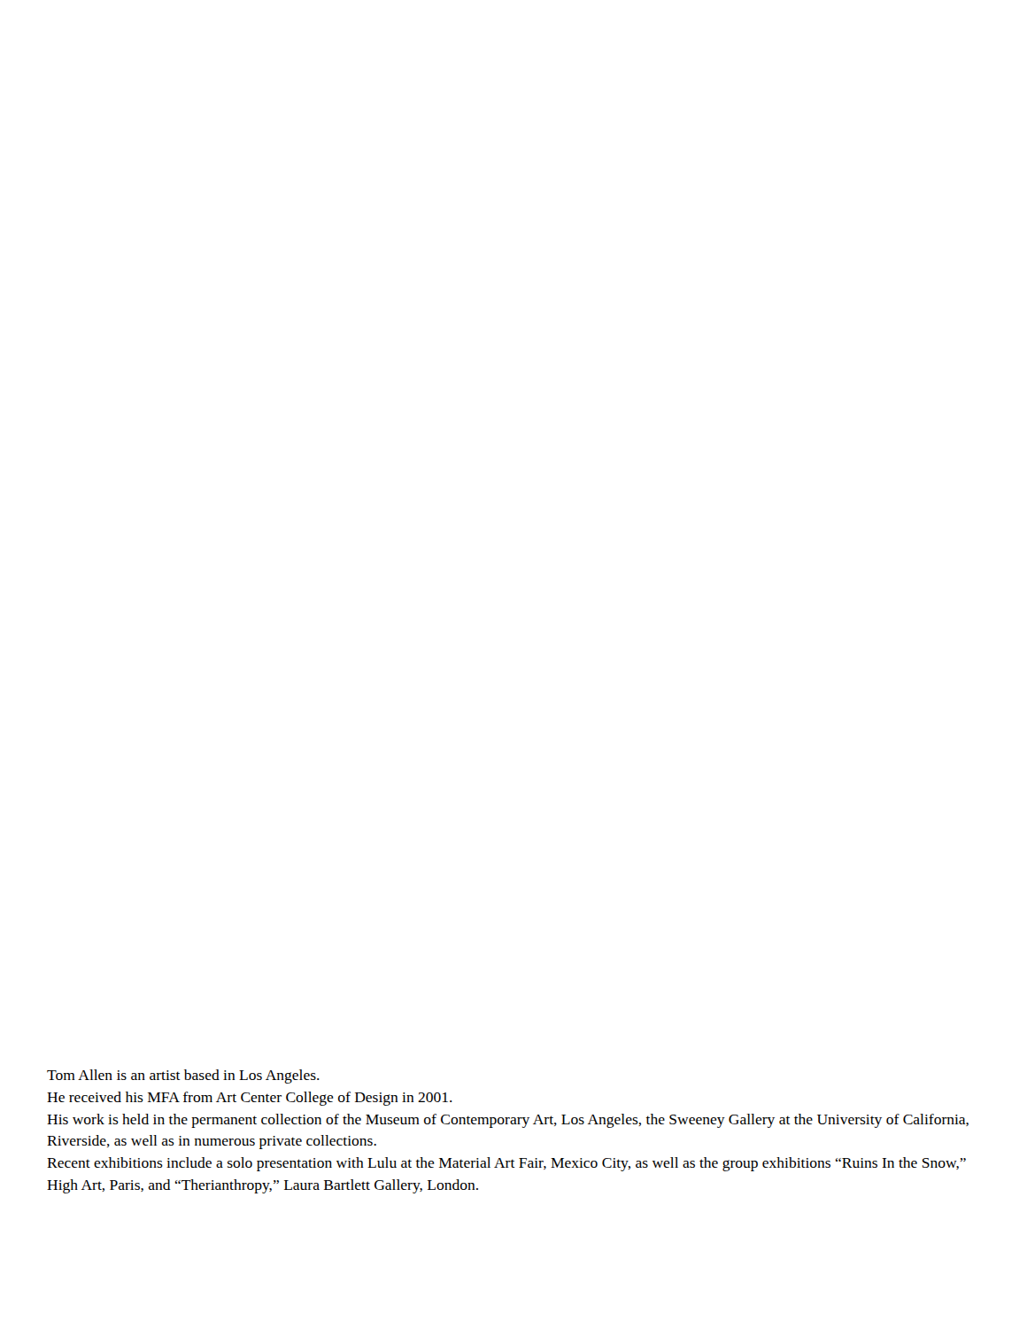Tom Allen is an artist based in Los Angeles.
He received his MFA from Art Center College of Design in 2001.
His work is held in the permanent collection of the Museum of Contemporary Art, Los Angeles, the Sweeney Gallery at the University of California, Riverside, as well as in numerous private collections.
Recent exhibitions include a solo presentation with Lulu at the Material Art Fair, Mexico City, as well as the group exhibitions “Ruins In the Snow,” High Art, Paris, and “Therianthropy,” Laura Bartlett Gallery, London.